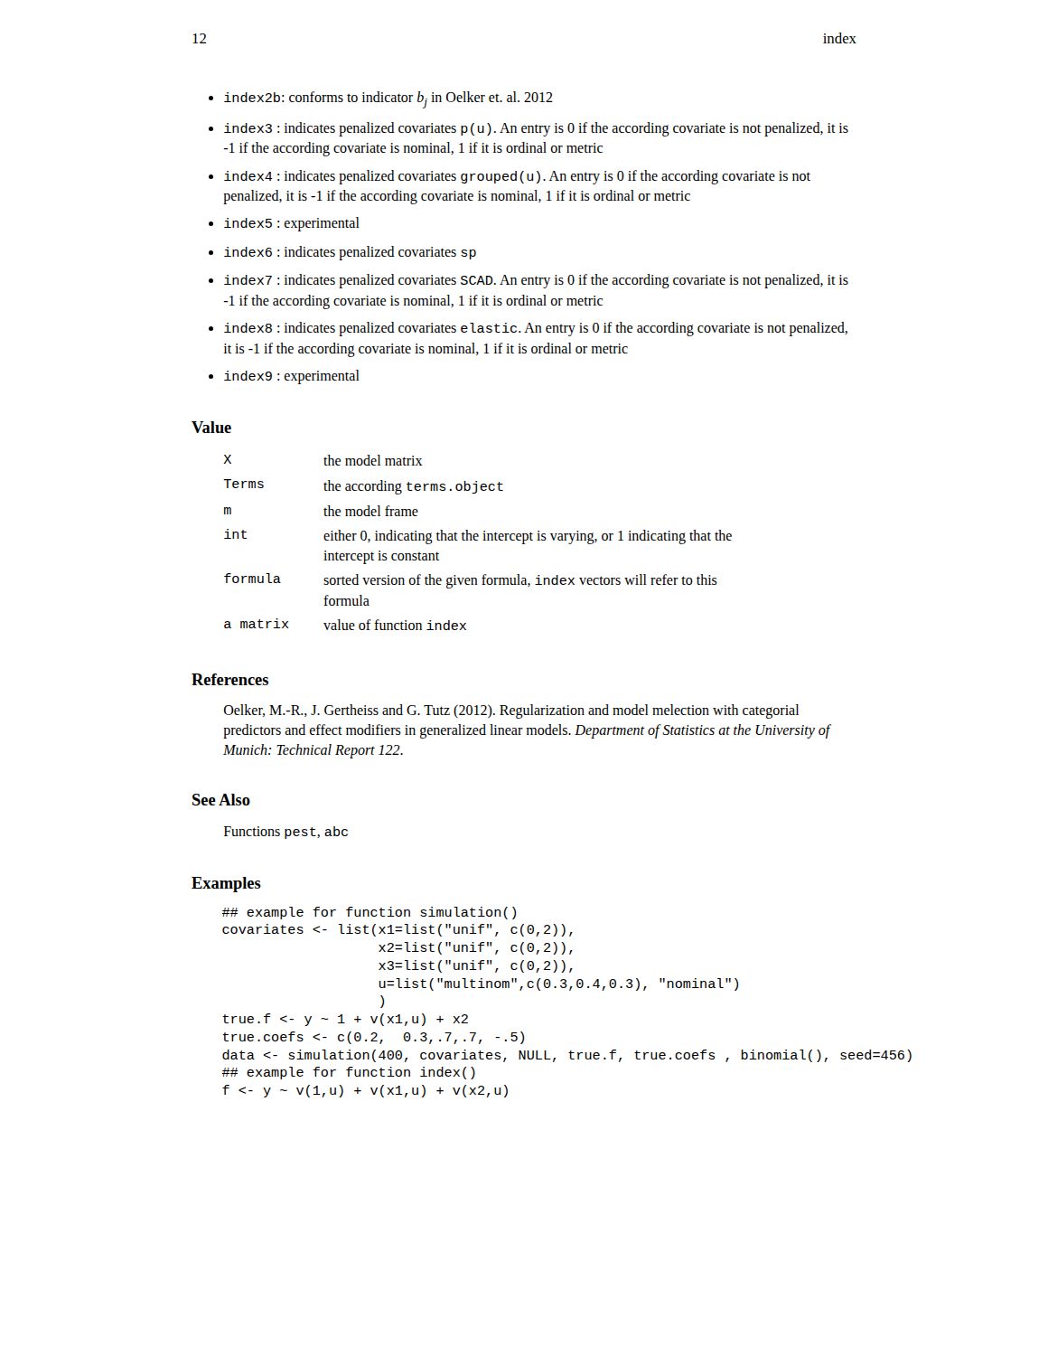12 index
index2b: conforms to indicator bj in Oelker et. al. 2012
index3 : indicates penalized covariates p(u). An entry is 0 if the according covariate is not penalized, it is -1 if the according covariate is nominal, 1 if it is ordinal or metric
index4 : indicates penalized covariates grouped(u). An entry is 0 if the according covariate is not penalized, it is -1 if the according covariate is nominal, 1 if it is ordinal or metric
index5 : experimental
index6 : indicates penalized covariates sp
index7 : indicates penalized covariates SCAD. An entry is 0 if the according covariate is not penalized, it is -1 if the according covariate is nominal, 1 if it is ordinal or metric
index8 : indicates penalized covariates elastic. An entry is 0 if the according covariate is not penalized, it is -1 if the according covariate is nominal, 1 if it is ordinal or metric
index9 : experimental
Value
| X | the model matrix |
| Terms | the according terms.object |
| m | the model frame |
| int | either 0, indicating that the intercept is varying, or 1 indicating that the intercept is constant |
| formula | sorted version of the given formula, index vectors will refer to this formula |
| a matrix | value of function index |
References
Oelker, M.-R., J. Gertheiss and G. Tutz (2012). Regularization and model melection with categorial predictors and effect modifiers in generalized linear models. Department of Statistics at the University of Munich: Technical Report 122.
See Also
Functions pest, abc
Examples
## example for function simulation()
covariates <- list(x1=list("unif", c(0,2)),
                   x2=list("unif", c(0,2)),
                   x3=list("unif", c(0,2)),
                   u=list("multinom",c(0.3,0.4,0.3), "nominal")
                   )
true.f <- y ~ 1 + v(x1,u) + x2
true.coefs <- c(0.2,  0.3,.7,.7, -.5)
data <- simulation(400, covariates, NULL, true.f, true.coefs , binomial(), seed=456)
## example for function index()
f <- y ~ v(1,u) + v(x1,u) + v(x2,u)